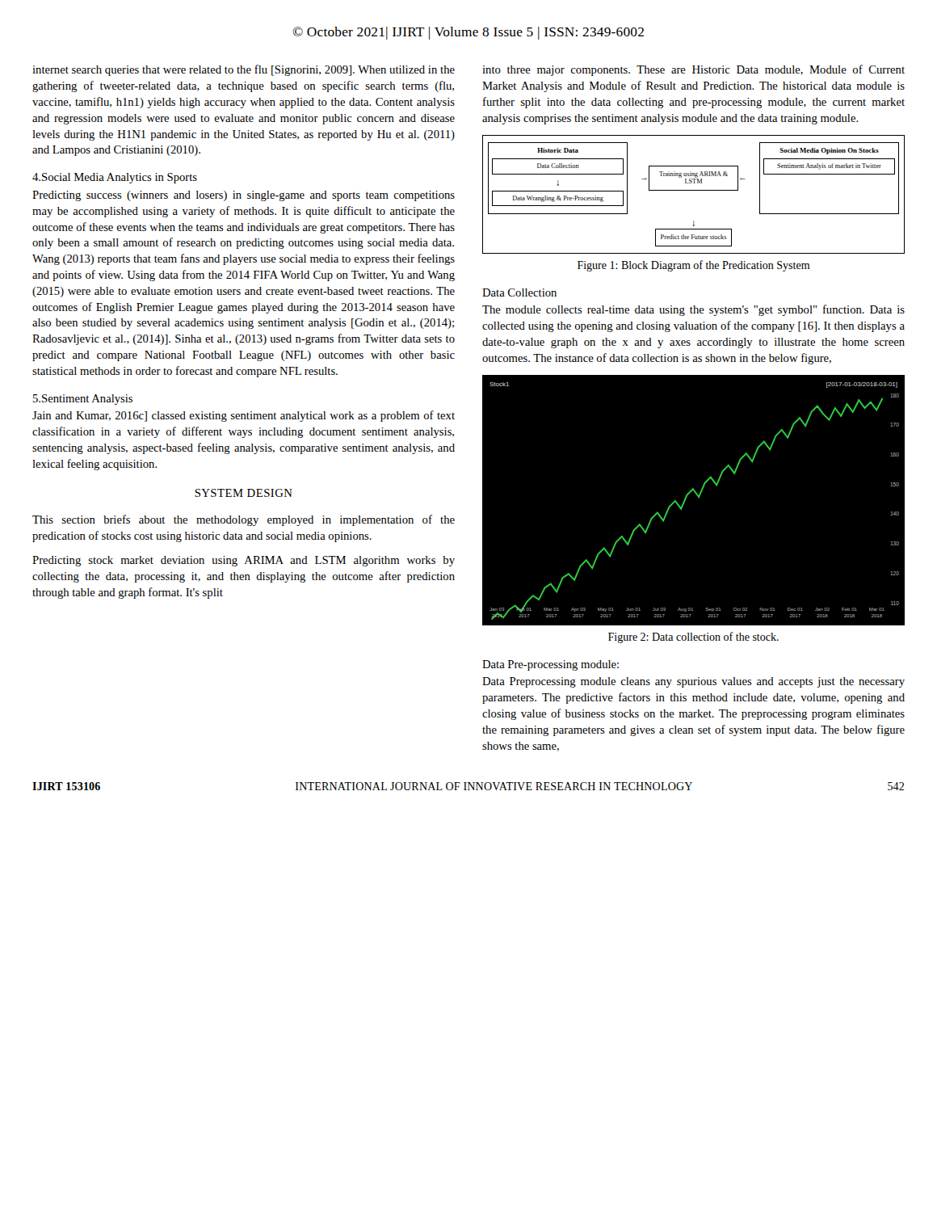© October 2021| IJIRT | Volume 8 Issue 5 | ISSN: 2349-6002
internet search queries that were related to the flu [Signorini, 2009]. When utilized in the gathering of tweeter-related data, a technique based on specific search terms (flu, vaccine, tamiflu, h1n1) yields high accuracy when applied to the data. Content analysis and regression models were used to evaluate and monitor public concern and disease levels during the H1N1 pandemic in the United States, as reported by Hu et al. (2011) and Lampos and Cristianini (2010).
4.Social Media Analytics in Sports
Predicting success (winners and losers) in single-game and sports team competitions may be accomplished using a variety of methods. It is quite difficult to anticipate the outcome of these events when the teams and individuals are great competitors. There has only been a small amount of research on predicting outcomes using social media data. Wang (2013) reports that team fans and players use social media to express their feelings and points of view. Using data from the 2014 FIFA World Cup on Twitter, Yu and Wang (2015) were able to evaluate emotion users and create event-based tweet reactions. The outcomes of English Premier League games played during the 2013-2014 season have also been studied by several academics using sentiment analysis [Godin et al., (2014); Radosavljevic et al., (2014)]. Sinha et al., (2013) used n-grams from Twitter data sets to predict and compare National Football League (NFL) outcomes with other basic statistical methods in order to forecast and compare NFL results.
5.Sentiment Analysis
Jain and Kumar, 2016c] classed existing sentiment analytical work as a problem of text classification in a variety of different ways including document sentiment analysis, sentencing analysis, aspect-based feeling analysis, comparative sentiment analysis, and lexical feeling acquisition.
SYSTEM DESIGN
This section briefs about the methodology employed in implementation of the predication of stocks cost using historic data and social media opinions.
Predicting stock market deviation using ARIMA and LSTM algorithm works by collecting the data, processing it, and then displaying the outcome after prediction through table and graph format. It's split
into three major components. These are Historic Data module, Module of Current Market Analysis and Module of Result and Prediction. The historical data module is further split into the data collecting and pre-processing module, the current market analysis comprises the sentiment analysis module and the data training module.
Historic Data
Data Collection
↓
Data Wrangling & Pre-Processing
→
Training using ARIMA & LSTM
←
Social Media Opinion On Stocks
Sentiment Analyis of market in Twitter
↓
Predict the Future stocks
Figure 1: Block Diagram of the Predication System
Data Collection
The module collects real-time data using the system's "get symbol" function. Data is collected using the opening and closing valuation of the company [16]. It then displays a date-to-value graph on the x and y axes accordingly to illustrate the home screen outcomes. The instance of data collection is as shown in the below figure,
Stock1
[2017-01-03/2018-03-01]
180 170 160 150 140 130 120 110
Jan 03
2017 Feb 01
2017 Mar 01
2017 Apr 03
2017 May 01
2017 Jun 01
2017 Jul 03
2017 Aug 01
2017 Sep 01
2017 Oct 02
2017 Nov 01
2017 Dec 01
2017 Jan 02
2018 Feb 01
2018 Mar 01
2018
Figure 2: Data collection of the stock.
Data Pre-processing module:
Data Preprocessing module cleans any spurious values and accepts just the necessary parameters. The predictive factors in this method include date, volume, opening and closing value of business stocks on the market. The preprocessing program eliminates the remaining parameters and gives a clean set of system input data. The below figure shows the same,
IJIRT 153106
INTERNATIONAL JOURNAL OF INNOVATIVE RESEARCH IN TECHNOLOGY
542